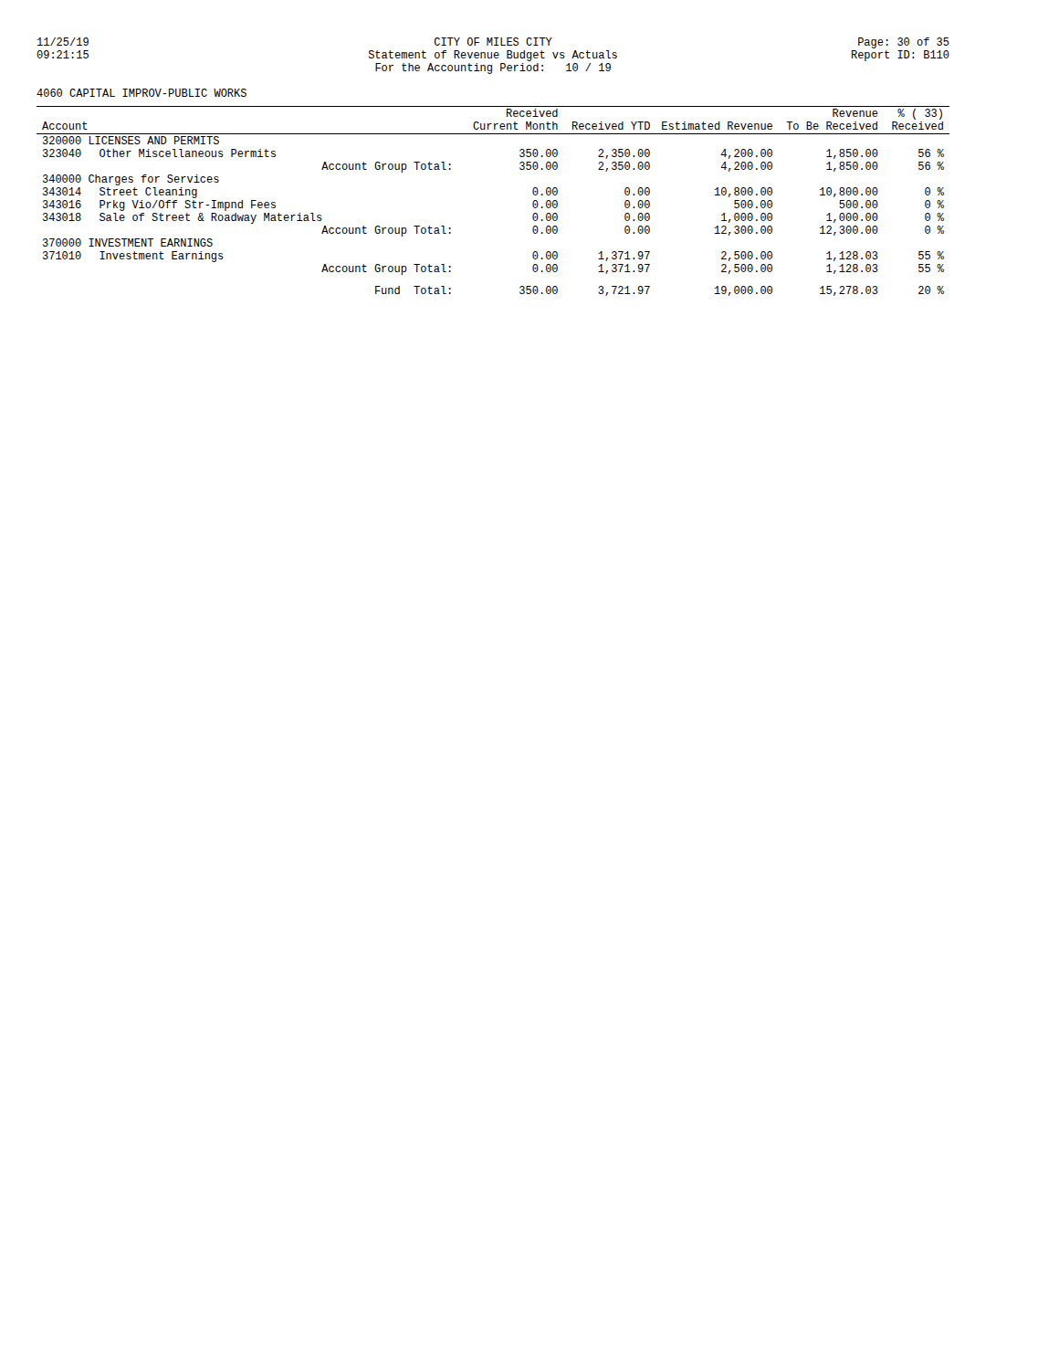| 11/25/19 | CITY OF MILES CITY | Page: 30 of 35 |
| 09:21:15 | Statement of Revenue Budget vs Actuals | Report ID: B110 |
| | For the Accounting Period: 10 / 19 | |
4060 CAPITAL IMPROV-PUBLIC WORKS
| | Received | | | Revenue | % ( 33) |
| --- | --- | --- | --- | --- | --- |
| Account | Current Month | Received YTD | Estimated Revenue | To Be Received | Received |
| 320000 LICENSES AND PERMITS | | | | | |
| 323040 | Other Miscellaneous Permits | 350.00 | 2,350.00 | 4,200.00 | 1,850.00 | 56 % |
| | Account Group Total: | 350.00 | 2,350.00 | 4,200.00 | 1,850.00 | 56 % |
| 340000 Charges for Services | | | | | |
| 343014 | Street Cleaning | 0.00 | 0.00 | 10,800.00 | 10,800.00 | 0 % |
| 343016 | Prkg Vio/Off Str-Impnd Fees | 0.00 | 0.00 | 500.00 | 500.00 | 0 % |
| 343018 | Sale of Street & Roadway Materials | 0.00 | 0.00 | 1,000.00 | 1,000.00 | 0 % |
| | Account Group Total: | 0.00 | 0.00 | 12,300.00 | 12,300.00 | 0 % |
| 370000 INVESTMENT EARNINGS | | | | | |
| 371010 | Investment Earnings | 0.00 | 1,371.97 | 2,500.00 | 1,128.03 | 55 % |
| | Account Group Total: | 0.00 | 1,371.97 | 2,500.00 | 1,128.03 | 55 % |
| | Fund Total: | 350.00 | 3,721.97 | 19,000.00 | 15,278.03 | 20 % |